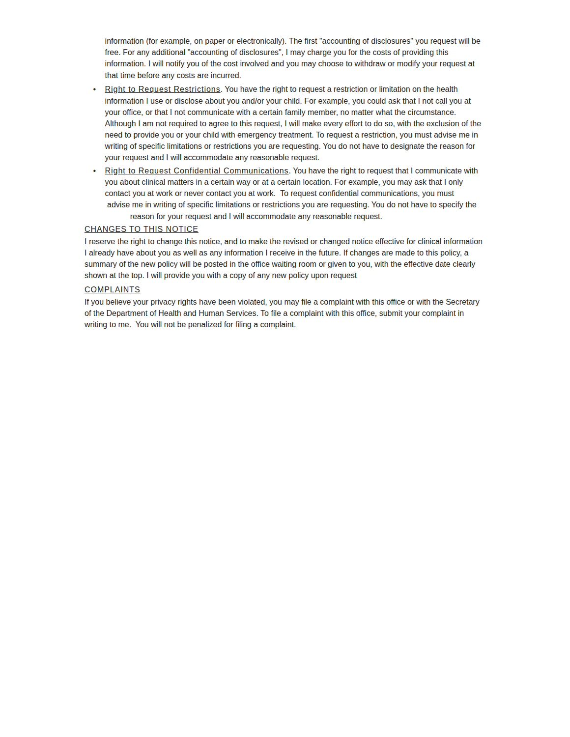information (for example, on paper or electronically). The first "accounting of disclosures" you request will be free. For any additional "accounting of disclosures", I may charge you for the costs of providing this information. I will notify you of the cost involved and you may choose to withdraw or modify your request at that time before any costs are incurred.
Right to Request Restrictions. You have the right to request a restriction or limitation on the health information I use or disclose about you and/or your child. For example, you could ask that I not call you at your office, or that I not communicate with a certain family member, no matter what the circumstance. Although I am not required to agree to this request, I will make every effort to do so, with the exclusion of the need to provide you or your child with emergency treatment. To request a restriction, you must advise me in writing of specific limitations or restrictions you are requesting. You do not have to designate the reason for your request and I will accommodate any reasonable request.
Right to Request Confidential Communications. You have the right to request that I communicate with you about clinical matters in a certain way or at a certain location. For example, you may ask that I only contact you at work or never contact you at work. To request confidential communications, you must
advise me in writing of specific limitations or restrictions you are requesting. You do not have to specify the reason for your request and I will accommodate any reasonable request.
CHANGES TO THIS NOTICE
I reserve the right to change this notice, and to make the revised or changed notice effective for clinical information I already have about you as well as any information I receive in the future. If changes are made to this policy, a summary of the new policy will be posted in the office waiting room or given to you, with the effective date clearly shown at the top. I will provide you with a copy of any new policy upon request
COMPLAINTS
If you believe your privacy rights have been violated, you may file a complaint with this office or with the Secretary of the Department of Health and Human Services. To file a complaint with this office, submit your complaint in writing to me. You will not be penalized for filing a complaint.